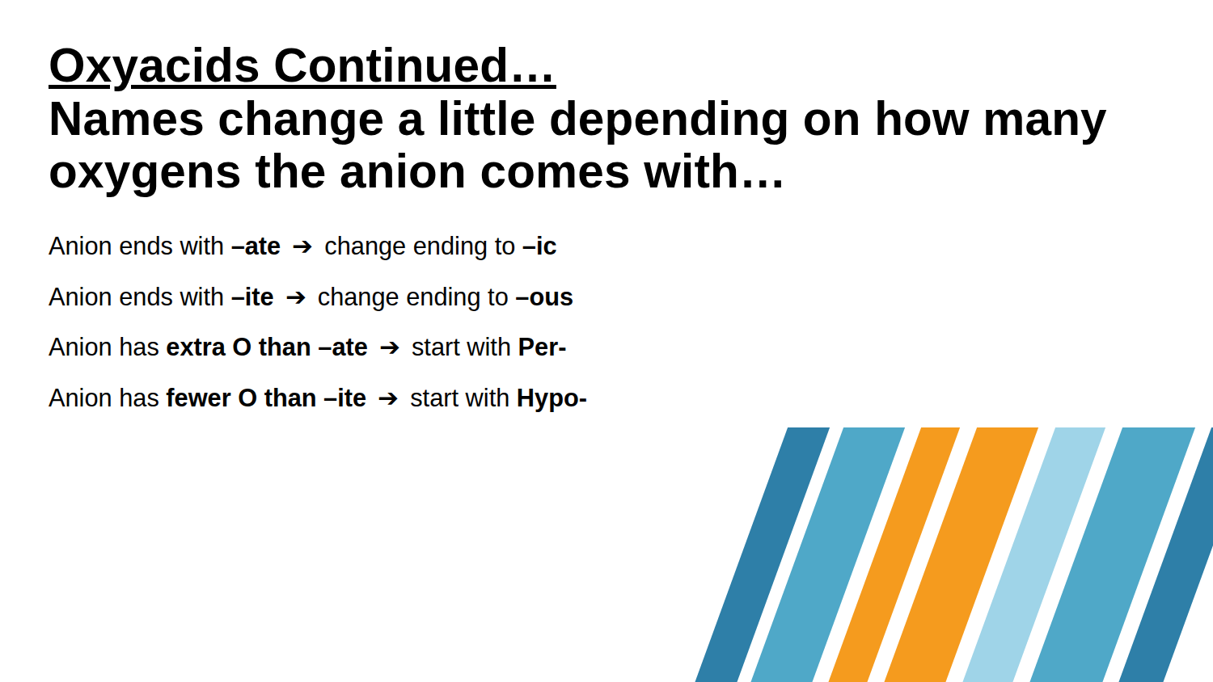Oxyacids Continued… Names change a little depending on how many oxygens the anion comes with…
Anion ends with –ate ➔ change ending to –ic
Anion ends with –ite ➔ change ending to –ous
Anion has extra O than –ate ➔ start with Per-
Anion has fewer O than –ite ➔ start with Hypo-